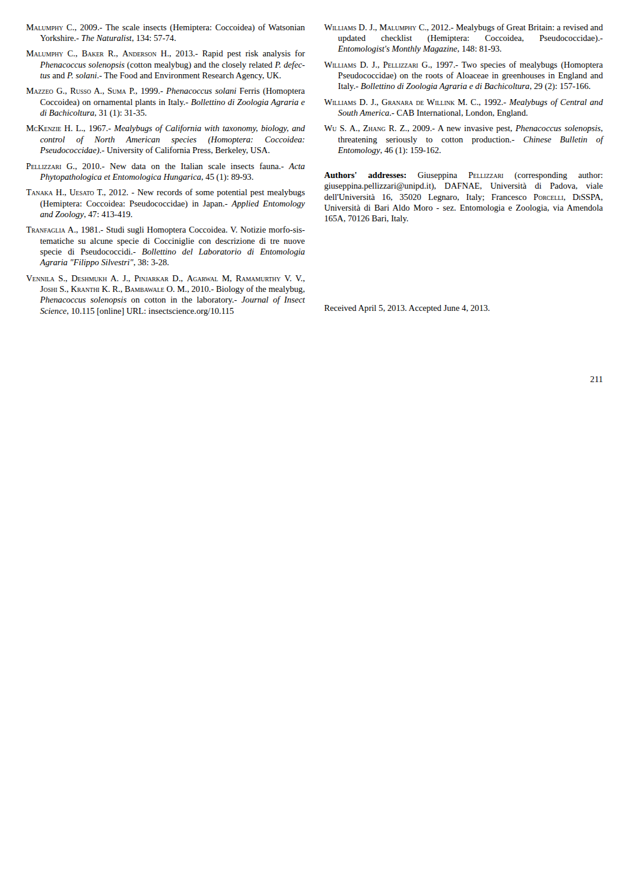Malumphy C., 2009.- The scale insects (Hemiptera: Coccoidea) of Watsonian Yorkshire.- The Naturalist, 134: 57-74.
Malumphy C., Baker R., Anderson H., 2013.- Rapid pest risk analysis for Phenacoccus solenopsis (cotton mealybug) and the closely related P. defectus and P. solani.- The Food and Environment Research Agency, UK.
Mazzeo G., Russo A., Suma P., 1999.- Phenacoccus solani Ferris (Homoptera Coccoidea) on ornamental plants in Italy.- Bollettino di Zoologia Agraria e di Bachicoltura, 31 (1): 31-35.
McKenzie H. L., 1967.- Mealybugs of California with taxonomy, biology, and control of North American species (Homoptera: Coccoidea: Pseudococcidae).- University of California Press, Berkeley, USA.
Pellizzari G., 2010.- New data on the Italian scale insects fauna.- Acta Phytopathologica et Entomologica Hungarica, 45 (1): 89-93.
Tanaka H., Uesato T., 2012. - New records of some potential pest mealybugs (Hemiptera: Coccoidea: Pseudococcidae) in Japan.- Applied Entomology and Zoology, 47: 413-419.
Tranfaglia A., 1981.- Studi sugli Homoptera Coccoidea. V. Notizie morfo-sistematiche su alcune specie di Cocciniglie con descrizione di tre nuove specie di Pseudococcidi.- Bollettino del Laboratorio di Entomologia Agraria "Filippo Silvestri", 38: 3-28.
Vennila S., Deshmukh A. J., Pinjarkar D., Agarwal M, Ramamurthy V. V., Joshi S., Kranthi K. R., Bambawale O. M., 2010.- Biology of the mealybug, Phenacoccus solenopsis on cotton in the laboratory.- Journal of Insect Science, 10.115 [online] URL: insectscience.org/10.115
Williams D. J., Malumphy C., 2012.- Mealybugs of Great Britain: a revised and updated checklist (Hemiptera: Coccoidea, Pseudococcidae).- Entomologist's Monthly Magazine, 148: 81-93.
Williams D. J., Pellizzari G., 1997.- Two species of mealybugs (Homoptera Pseudococcidae) on the roots of Aloaceae in greenhouses in England and Italy.- Bollettino di Zoologia Agraria e di Bachicoltura, 29 (2): 157-166.
Williams D. J., Granara de Willink M. C., 1992.- Mealybugs of Central and South America.- CAB International, London, England.
Wu S. A., Zhang R. Z., 2009.- A new invasive pest, Phenacoccus solenopsis, threatening seriously to cotton production.- Chinese Bulletin of Entomology, 46 (1): 159-162.
Authors' addresses: Giuseppina Pellizzari (corresponding author: giuseppina.pellizzari@unipd.it), DAFNAE, Università di Padova, viale dell'Università 16, 35020 Legnaro, Italy; Francesco Porcelli, Di SSPA, Università di Bari Aldo Moro - sez. Entomologia e Zoologia, via Amendola 165A, 70126 Bari, Italy.
Received April 5, 2013. Accepted June 4, 2013.
211